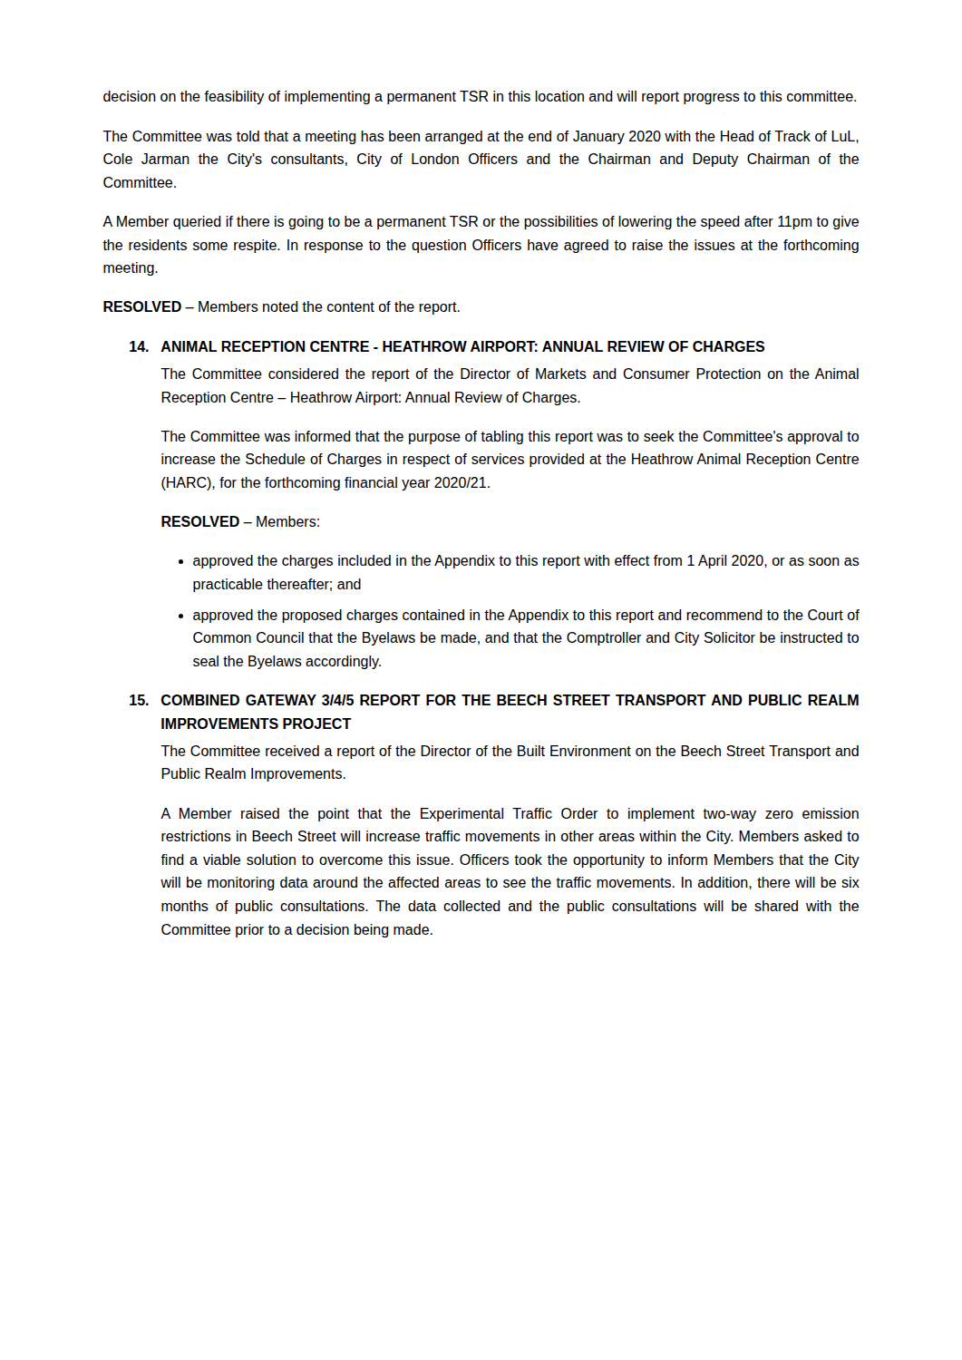decision on the feasibility of implementing a permanent TSR in this location and will report progress to this committee.
The Committee was told that a meeting has been arranged at the end of January 2020 with the Head of Track of LuL, Cole Jarman the City's consultants, City of London Officers and the Chairman and Deputy Chairman of the Committee.
A Member queried if there is going to be a permanent TSR or the possibilities of lowering the speed after 11pm to give the residents some respite. In response to the question Officers have agreed to raise the issues at the forthcoming meeting.
RESOLVED – Members noted the content of the report.
14.
Animal Reception Centre - Heathrow Airport: Annual Review of Charges
The Committee considered the report of the Director of Markets and Consumer Protection on the Animal Reception Centre – Heathrow Airport: Annual Review of Charges.
The Committee was informed that the purpose of tabling this report was to seek the Committee's approval to increase the Schedule of Charges in respect of services provided at the Heathrow Animal Reception Centre (HARC), for the forthcoming financial year 2020/21.
RESOLVED – Members:
approved the charges included in the Appendix to this report with effect from 1 April 2020, or as soon as practicable thereafter; and
approved the proposed charges contained in the Appendix to this report and recommend to the Court of Common Council that the Byelaws be made, and that the Comptroller and City Solicitor be instructed to seal the Byelaws accordingly.
15.
Combined Gateway 3/4/5 Report for the Beech Street Transport and Public Realm Improvements Project
The Committee received a report of the Director of the Built Environment on the Beech Street Transport and Public Realm Improvements.
A Member raised the point that the Experimental Traffic Order to implement two-way zero emission restrictions in Beech Street will increase traffic movements in other areas within the City. Members asked to find a viable solution to overcome this issue. Officers took the opportunity to inform Members that the City will be monitoring data around the affected areas to see the traffic movements. In addition, there will be six months of public consultations. The data collected and the public consultations will be shared with the Committee prior to a decision being made.